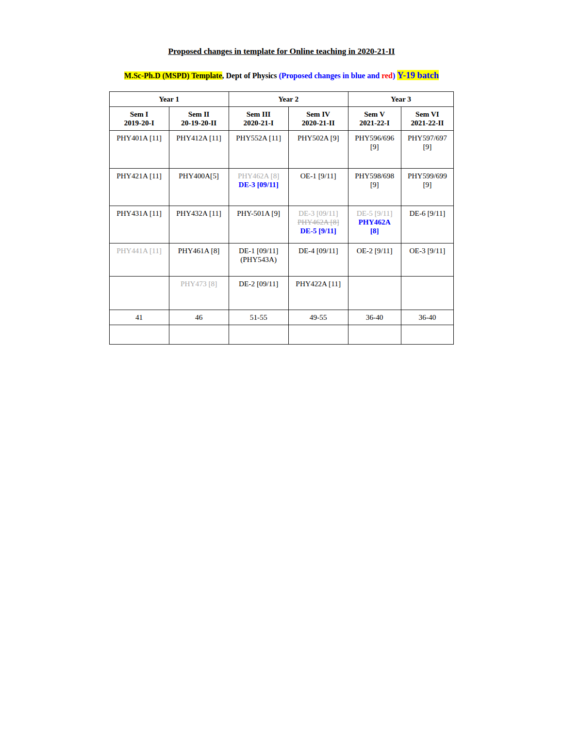Proposed changes in template for Online teaching in 2020-21-II
M.Sc-Ph.D (MSPD) Template, Dept of Physics (Proposed changes in blue and red) Y-19 batch
| Year 1 | Year 2 | Year 3 |
| --- | --- | --- |
| Sem I 2019-20-I | Sem II 20-19-20-II | Sem III 2020-21-I | Sem IV 2020-21-II | Sem V 2021-22-I | Sem VI 2021-22-II |
| PHY401A [11] | PHY412A [11] | PHY552A [11] | PHY502A [9] | PHY596/696 [9] | PHY597/697 [9] |
| PHY421A [11] | PHY400A[5] | PHY462A [8] DE-3 [09/11] | OE-1 [9/11] | PHY598/698 [9] | PHY599/699 [9] |
| PHY431A [11] | PHY432A [11] | PHY-501A [9] | DE-3 [09/11] PHY462A [8] DE-5 [9/11] | DE-5 [9/11] PHY462A [8] | DE-6 [9/11] |
| PHY441A [11] | PHY461A [8] | DE-1 [09/11] (PHY543A) | DE-4 [09/11] | OE-2 [9/11] | OE-3 [9/11] |
| | PHY473 [8] | DE-2 [09/11] | PHY422A [11] | | |
| 41 | 46 | 51-55 | 49-55 | 36-40 | 36-40 |